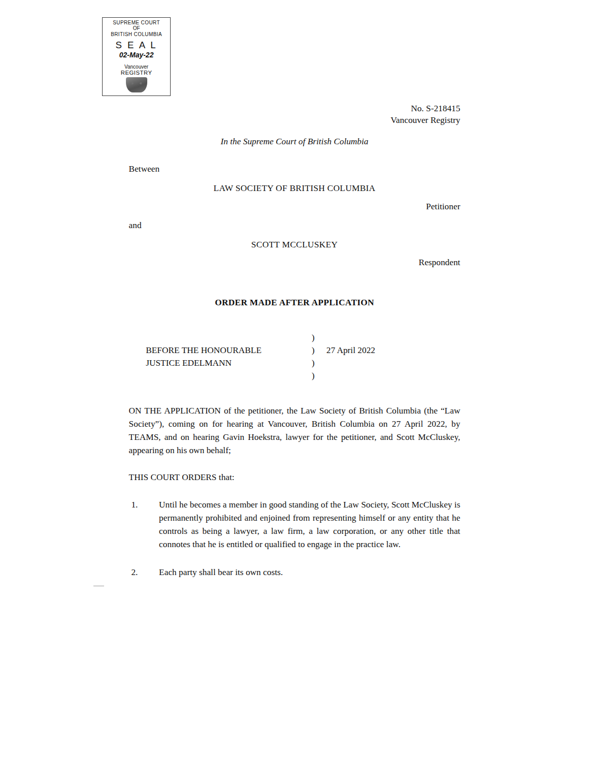SUPREME COURT
OF
BRITISH COLUMBIA
S E A L
02-May-22
Vancouver
REGISTRY
No. S-218415
Vancouver Registry
In the Supreme Court of British Columbia
Between
LAW SOCIETY OF BRITISH COLUMBIA
Petitioner
and
SCOTT MCCLUSKEY
Respondent
ORDER MADE AFTER APPLICATION
| | ) | |
| BEFORE THE HONOURABLE | ) | 27 April 2022 |
| JUSTICE EDELMANN | ) | |
| | ) | |
ON THE APPLICATION of the petitioner, the Law Society of British Columbia (the “Law Society”), coming on for hearing at Vancouver, British Columbia on 27 April 2022, by TEAMS, and on hearing Gavin Hoekstra, lawyer for the petitioner, and Scott McCluskey, appearing on his own behalf;
THIS COURT ORDERS that:
1. Until he becomes a member in good standing of the Law Society, Scott McCluskey is permanently prohibited and enjoined from representing himself or any entity that he controls as being a lawyer, a law firm, a law corporation, or any other title that connotes that he is entitled or qualified to engage in the practice law.
2. Each party shall bear its own costs.